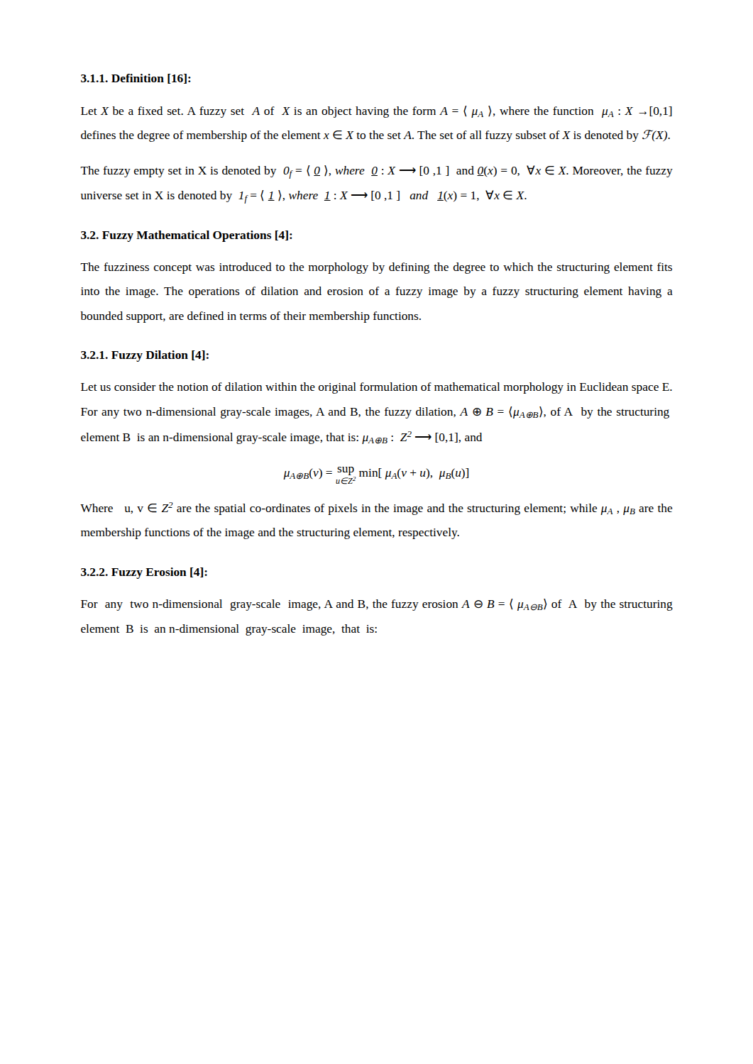3.1.1. Definition [16]:
Let X be a fixed set. A fuzzy set A of X is an object having the form A = ⟨ μA ⟩, where the function μA : X →[0,1] defines the degree of membership of the element x ∈ X to the set A. The set of all fuzzy subset of X is denoted by ℱ(X).
The fuzzy empty set in X is denoted by 0f = ⟨ 0 ⟩, where 0 : X ⟶ [0 ,1 ] and 0(x) = 0, ∀x ∈ X. Moreover, the fuzzy universe set in X is denoted by 1f = ⟨ 1 ⟩, where 1 : X ⟶ [0 ,1 ] and 1(x) = 1, ∀x ∈ X.
3.2. Fuzzy Mathematical Operations [4]:
The fuzziness concept was introduced to the morphology by defining the degree to which the structuring element fits into the image. The operations of dilation and erosion of a fuzzy image by a fuzzy structuring element having a bounded support, are defined in terms of their membership functions.
3.2.1. Fuzzy Dilation [4]:
Let us consider the notion of dilation within the original formulation of mathematical morphology in Euclidean space E. For any two n-dimensional gray-scale images, A and B, the fuzzy dilation, A ⊕ B = ⟨μA⊕B⟩, of A by the structuring element B is an n-dimensional gray-scale image, that is: μA⊕B : Z2 ⟶ [0,1], and
μA⊕B(v) = sup u∈Z2 min[ μA(v + u), μB(u)]
Where u, v ∈ Z2 are the spatial co-ordinates of pixels in the image and the structuring element; while μA , μB are the membership functions of the image and the structuring element, respectively.
3.2.2. Fuzzy Erosion [4]:
For any two n-dimensional gray-scale image, A and B, the fuzzy erosion A ⊖ B = ⟨ μA⊖B⟩ of A by the structuring element B is an n-dimensional gray-scale image, that is: